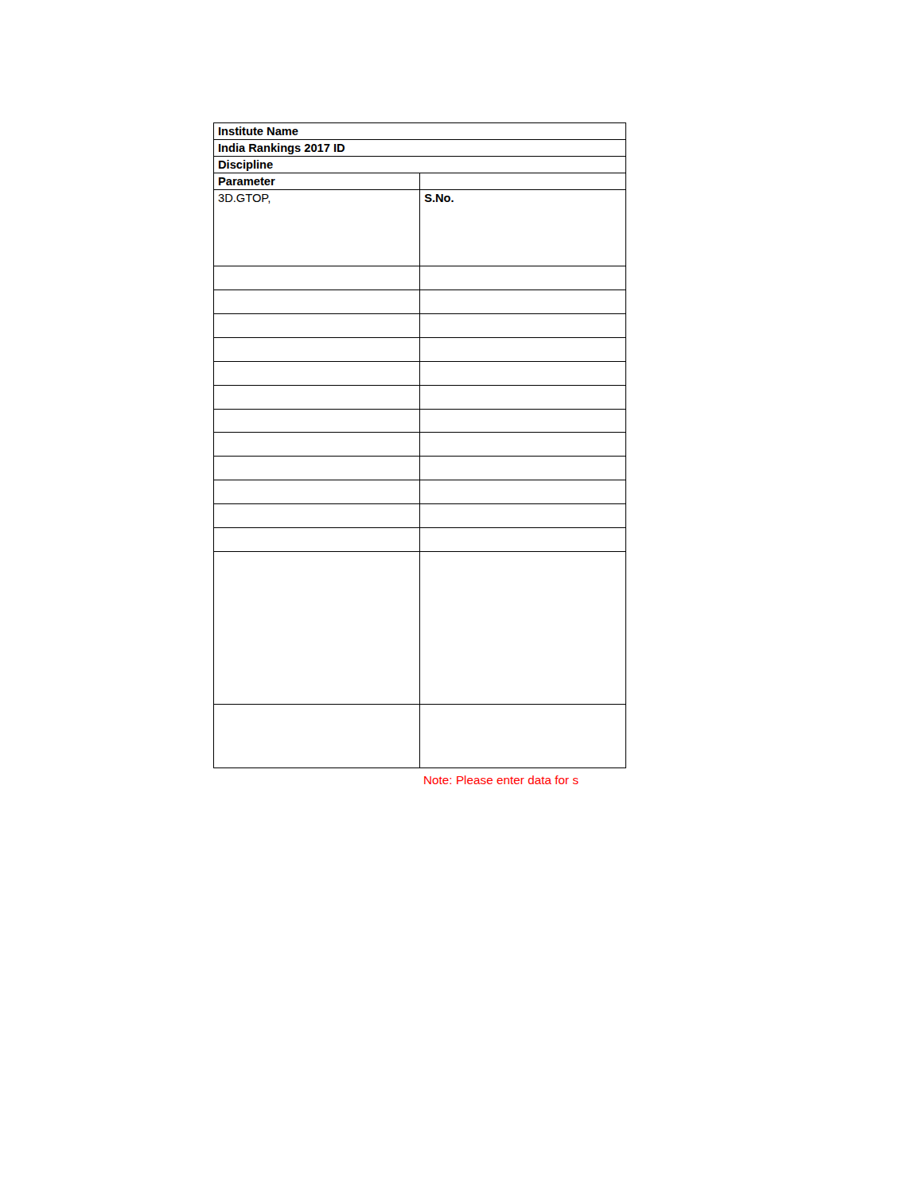| Institute Name |
| India Rankings 2017 ID |
| Discipline |
| Parameter | |
| 3D.GTOP, | S.No. |
Note: Please enter data for s